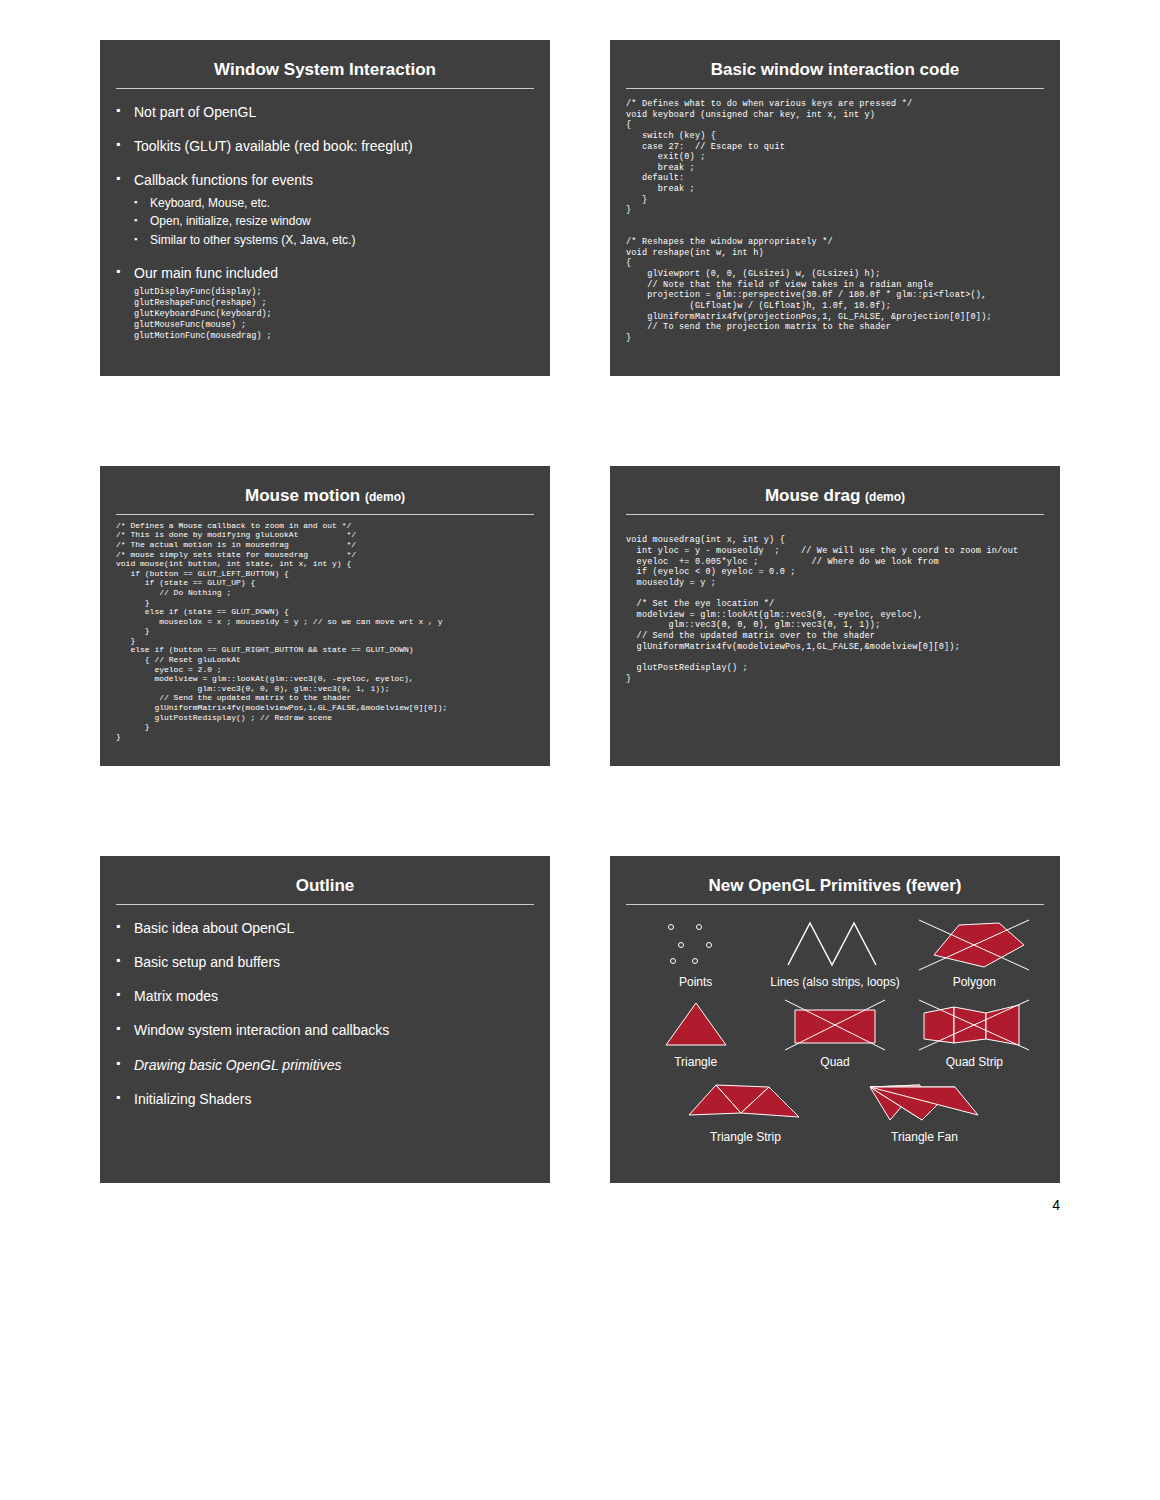Window System Interaction
Not part of OpenGL
Toolkits (GLUT) available (red book: freeglut)
Callback functions for events
Keyboard, Mouse, etc.
Open, initialize, resize window
Similar to other systems (X, Java, etc.)
Our main func included
glutDisplayFunc(display); glutReshapeFunc(reshape) ; glutKeyboardFunc(keyboard); glutMouseFunc(mouse) ; glutMotionFunc(mousedrag) ;
Basic window interaction code
/* Defines what to do when various keys are pressed */ void keyboard (unsigned char key, int x, int y) { switch (key) { case 27: // Escape to quit exit(0) ; break ; default: break ; } } /* Reshapes the window appropriately */ void reshape(int w, int h) { glViewport (0, 0, (GLsizei) w, (GLsizei) h); // Note that the field of view takes in a radian angle projection = glm::perspective(30.0f / 180.0f * glm::pi<float>(), (GLfloat)w / (GLfloat)h, 1.0f, 10.0f); glUniformMatrix4fv(projectionPos,1, GL_FALSE, &projection[0][0]); // To send the projection matrix to the shader }
Mouse motion (demo)
/* Defines a Mouse callback to zoom in and out */ /* This is done by modifying gluLookAt */ /* The actual motion is in mousedrag */ /* mouse simply sets state for mousedrag */ void mouse(int button, int state, int x, int y) { if (button == GLUT_LEFT_BUTTON) { if (state == GLUT_UP) { // Do Nothing ; } else if (state == GLUT_DOWN) { mouseoldx = x ; mouseoldy = y ; // so we can move wrt x , y } } else if (button == GLUT_RIGHT_BUTTON && state == GLUT_DOWN) { // Reset gluLookAt eyeloc = 2.0 ; modelview = glm::lookAt(glm::vec3(0, -eyeloc, eyeloc), glm::vec3(0, 0, 0), glm::vec3(0, 1, 1)); // Send the updated matrix to the shader glUniformMatrix4fv(modelviewPos,1,GL_FALSE,&modelview[0][0]); glutPostRedisplay() ; // Redraw scene } }
Mouse drag (demo)
void mousedrag(int x, int y) { int yloc = y - mouseoldy ; // We will use the y coord to zoom in/out eyeloc += 0.005*yloc ; // Where do we look from if (eyeloc < 0) eyeloc = 0.0 ; mouseoldy = y ; /* Set the eye location */ modelview = glm::lookAt(glm::vec3(0, -eyeloc, eyeloc), glm::vec3(0, 0, 0), glm::vec3(0, 1, 1)); // Send the updated matrix over to the shader glUniformMatrix4fv(modelviewPos,1,GL_FALSE,&modelview[0][0]); glutPostRedisplay() ; }
Outline
Basic idea about OpenGL
Basic setup and buffers
Matrix modes
Window system interaction and callbacks
Drawing basic OpenGL primitives
Initializing Shaders
New OpenGL Primitives (fewer)
Points
Lines (also strips, loops)
Polygon
Triangle
Quad
Quad Strip
Triangle Strip
Triangle Fan
4